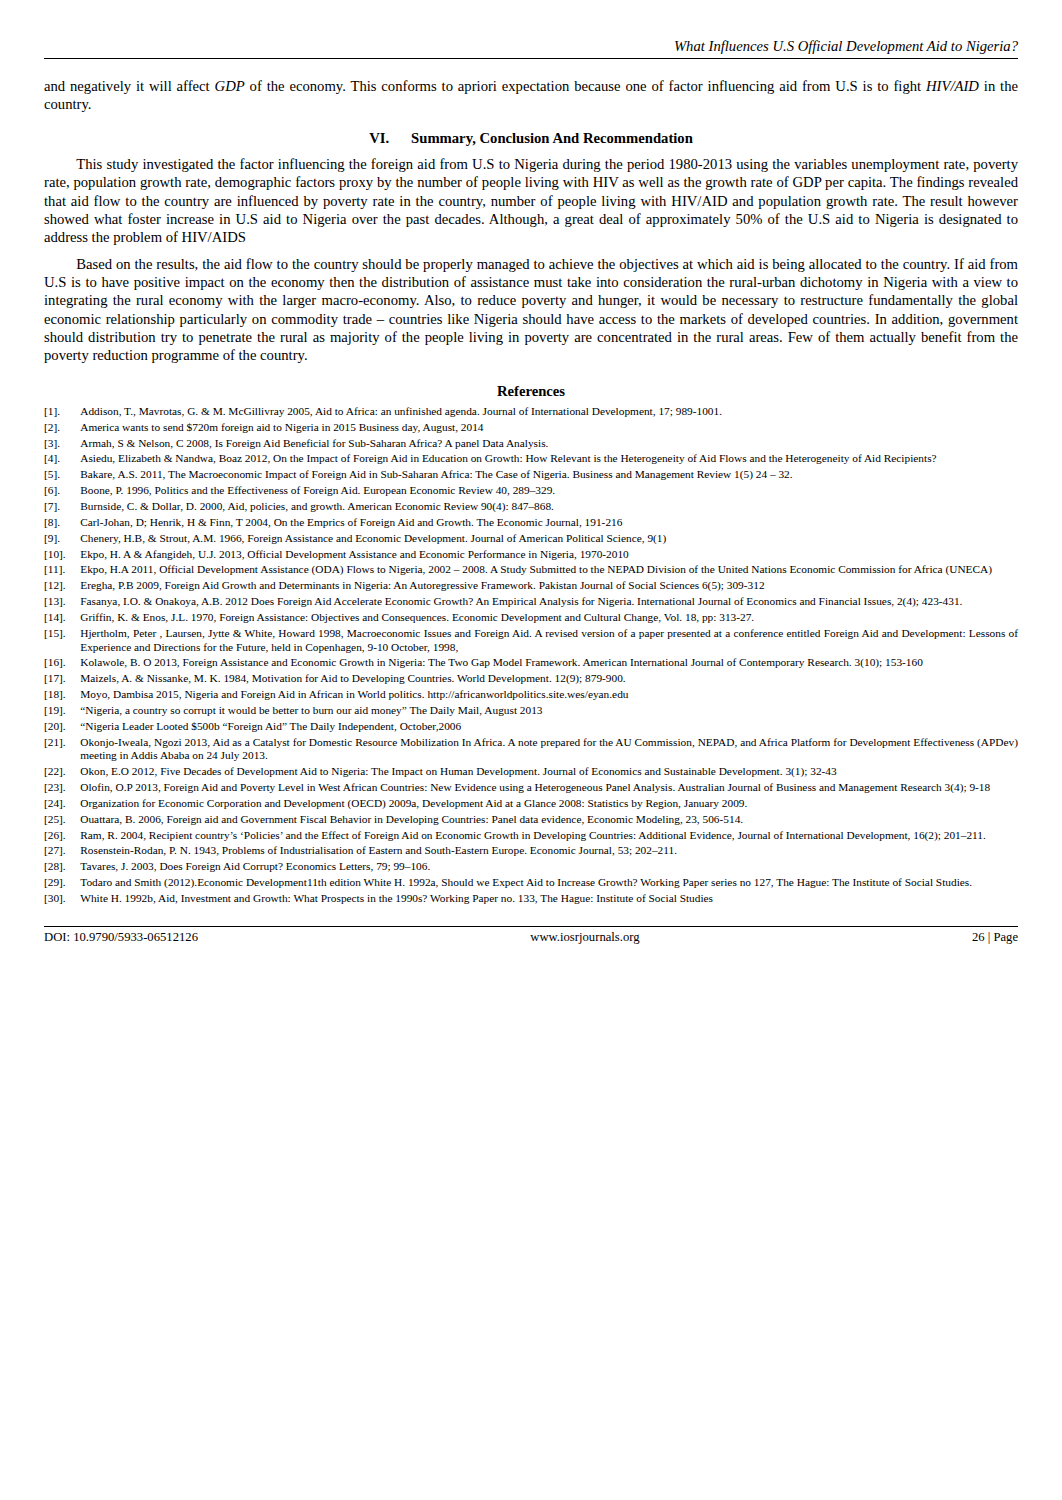What Influences U.S Official Development Aid to Nigeria?
and negatively it will affect GDP of the economy. This conforms to apriori expectation because one of factor influencing aid from U.S is to fight HIV/AID in the country.
VI. Summary, Conclusion And Recommendation
This study investigated the factor influencing the foreign aid from U.S to Nigeria during the period 1980-2013 using the variables unemployment rate, poverty rate, population growth rate, demographic factors proxy by the number of people living with HIV as well as the growth rate of GDP per capita. The findings revealed that aid flow to the country are influenced by poverty rate in the country, number of people living with HIV/AID and population growth rate. The result however showed what foster increase in U.S aid to Nigeria over the past decades. Although, a great deal of approximately 50% of the U.S aid to Nigeria is designated to address the problem of HIV/AIDS
Based on the results, the aid flow to the country should be properly managed to achieve the objectives at which aid is being allocated to the country. If aid from U.S is to have positive impact on the economy then the distribution of assistance must take into consideration the rural-urban dichotomy in Nigeria with a view to integrating the rural economy with the larger macro-economy. Also, to reduce poverty and hunger, it would be necessary to restructure fundamentally the global economic relationship particularly on commodity trade – countries like Nigeria should have access to the markets of developed countries. In addition, government should distribution try to penetrate the rural as majority of the people living in poverty are concentrated in the rural areas. Few of them actually benefit from the poverty reduction programme of the country.
References
[1]. Addison, T., Mavrotas, G. & M. McGillivray 2005, Aid to Africa: an unfinished agenda. Journal of International Development, 17; 989-1001.
[2]. America wants to send $720m foreign aid to Nigeria in 2015 Business day, August, 2014
[3]. Armah, S & Nelson, C 2008, Is Foreign Aid Beneficial for Sub-Saharan Africa? A panel Data Analysis.
[4]. Asiedu, Elizabeth & Nandwa, Boaz 2012, On the Impact of Foreign Aid in Education on Growth: How Relevant is the Heterogeneity of Aid Flows and the Heterogeneity of Aid Recipients?
[5]. Bakare, A.S. 2011, The Macroeconomic Impact of Foreign Aid in Sub-Saharan Africa: The Case of Nigeria. Business and Management Review 1(5) 24 – 32.
[6]. Boone, P. 1996, Politics and the Effectiveness of Foreign Aid. European Economic Review 40, 289–329.
[7]. Burnside, C. & Dollar, D. 2000, Aid, policies, and growth. American Economic Review 90(4): 847–868.
[8]. Carl-Johan, D; Henrik, H & Finn, T 2004, On the Emprics of Foreign Aid and Growth. The Economic Journal, 191-216
[9]. Chenery, H.B, & Strout, A.M. 1966, Foreign Assistance and Economic Development. Journal of American Political Science, 9(1)
[10]. Ekpo, H. A & Afangideh, U.J. 2013, Official Development Assistance and Economic Performance in Nigeria, 1970-2010
[11]. Ekpo, H.A 2011, Official Development Assistance (ODA) Flows to Nigeria, 2002 – 2008. A Study Submitted to the NEPAD Division of the United Nations Economic Commission for Africa (UNECA)
[12]. Eregha, P.B 2009, Foreign Aid Growth and Determinants in Nigeria: An Autoregressive Framework. Pakistan Journal of Social Sciences 6(5); 309-312
[13]. Fasanya, I.O. & Onakoya, A.B. 2012 Does Foreign Aid Accelerate Economic Growth? An Empirical Analysis for Nigeria. International Journal of Economics and Financial Issues, 2(4); 423-431.
[14]. Griffin, K. & Enos, J.L. 1970, Foreign Assistance: Objectives and Consequences. Economic Development and Cultural Change, Vol. 18, pp: 313-27.
[15]. Hjertholm, Peter , Laursen, Jytte & White, Howard 1998, Macroeconomic Issues and Foreign Aid. A revised version of a paper presented at a conference entitled Foreign Aid and Development: Lessons of Experience and Directions for the Future, held in Copenhagen, 9-10 October, 1998,
[16]. Kolawole, B. O 2013, Foreign Assistance and Economic Growth in Nigeria: The Two Gap Model Framework. American International Journal of Contemporary Research. 3(10); 153-160
[17]. Maizels, A. & Nissanke, M. K. 1984, Motivation for Aid to Developing Countries. World Development. 12(9); 879-900.
[18]. Moyo, Dambisa 2015, Nigeria and Foreign Aid in African in World politics. http://africanworldpolitics.site.wes/eyan.edu
[19].“Nigeria, a country so corrupt it would be better to burn our aid money” The Daily Mail, August 2013
[20].“Nigeria Leader Looted $500b “Foreign Aid” The Daily Independent, October,2006
[21]. Okonjo-Iweala, Ngozi 2013, Aid as a Catalyst for Domestic Resource Mobilization In Africa. A note prepared for the AU Commission, NEPAD, and Africa Platform for Development Effectiveness (APDev) meeting in Addis Ababa on 24 July 2013.
[22]. Okon, E.O 2012, Five Decades of Development Aid to Nigeria: The Impact on Human Development. Journal of Economics and Sustainable Development. 3(1); 32-43
[23]. Olofin, O.P 2013, Foreign Aid and Poverty Level in West African Countries: New Evidence using a Heterogeneous Panel Analysis. Australian Journal of Business and Management Research 3(4); 9-18
[24]. Organization for Economic Corporation and Development (OECD) 2009a, Development Aid at a Glance 2008: Statistics by Region, January 2009.
[25]. Ouattara, B. 2006, Foreign aid and Government Fiscal Behavior in Developing Countries: Panel data evidence, Economic Modeling, 23, 506-514.
[26]. Ram, R. 2004, Recipient country’s ‘Policies’ and the Effect of Foreign Aid on Economic Growth in Developing Countries: Additional Evidence, Journal of International Development, 16(2); 201–211.
[27]. Rosenstein-Rodan, P. N. 1943, Problems of Industrialisation of Eastern and South-Eastern Europe. Economic Journal, 53; 202–211.
[28]. Tavares, J. 2003, Does Foreign Aid Corrupt? Economics Letters, 79; 99–106.
[29]. Todaro and Smith (2012).Economic Development11th edition White H. 1992a, Should we Expect Aid to Increase Growth? Working Paper series no 127, The Hague: The Institute of Social Studies.
[30]. White H. 1992b, Aid, Investment and Growth: What Prospects in the 1990s? Working Paper no. 133, The Hague: Institute of Social Studies
DOI: 10.9790/5933-06512126 www.iosrjournals.org 26 | Page